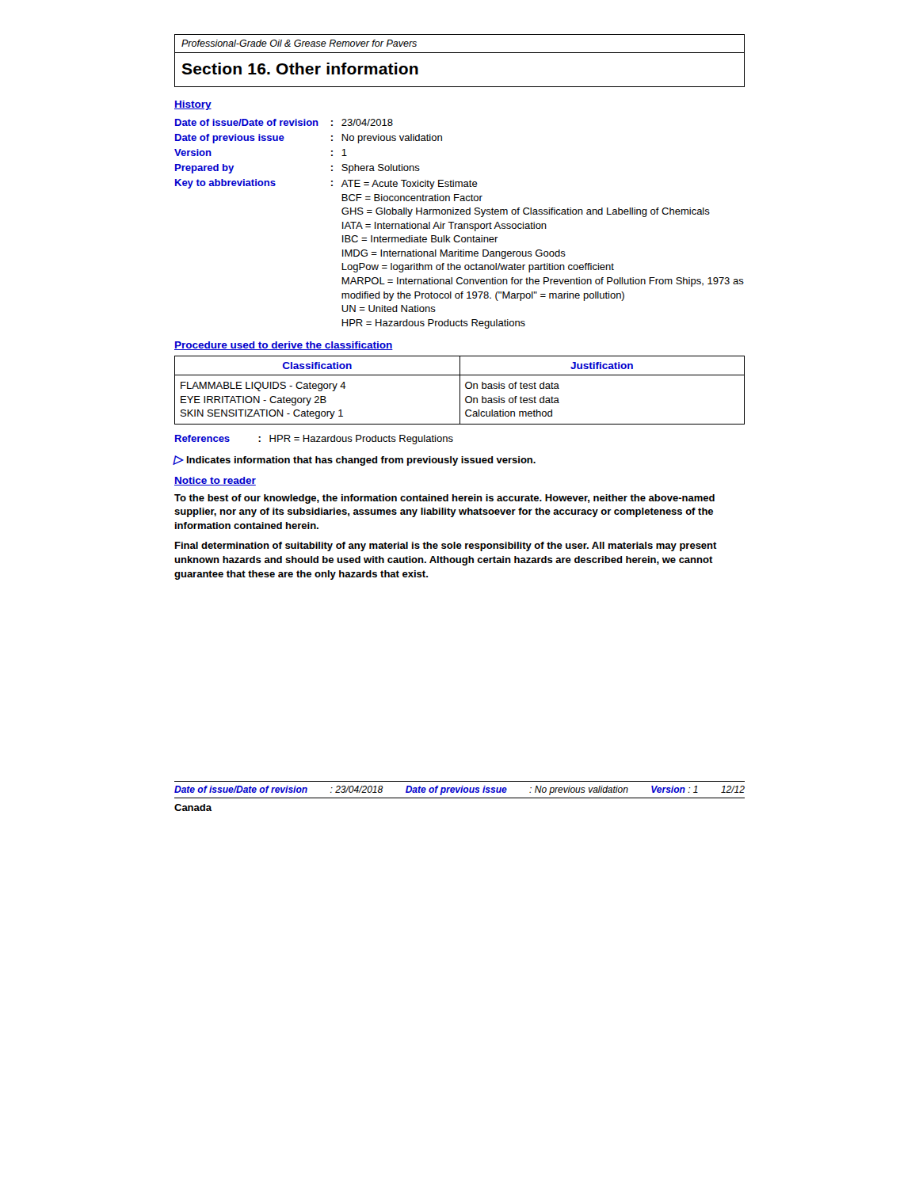Professional-Grade Oil & Grease Remover for Pavers
Section 16. Other information
History
| Date of issue/Date of revision | : | 23/04/2018 |
| Date of previous issue | : | No previous validation |
| Version | : | 1 |
| Prepared by | : | Sphera Solutions |
| Key to abbreviations | : | ATE = Acute Toxicity Estimate BCF = Bioconcentration Factor GHS = Globally Harmonized System of Classification and Labelling of Chemicals IATA = International Air Transport Association IBC = Intermediate Bulk Container IMDG = International Maritime Dangerous Goods LogPow = logarithm of the octanol/water partition coefficient MARPOL = International Convention for the Prevention of Pollution From Ships, 1973 as modified by the Protocol of 1978. ("Marpol" = marine pollution) UN = United Nations HPR = Hazardous Products Regulations |
Procedure used to derive the classification
| Classification | Justification |
| --- | --- |
| FLAMMABLE LIQUIDS - Category 4 EYE IRRITATION - Category 2B SKIN SENSITIZATION - Category 1 | On basis of test data On basis of test data Calculation method |
| References | : | HPR = Hazardous Products Regulations |
▷Indicates information that has changed from previously issued version.
Notice to reader
To the best of our knowledge, the information contained herein is accurate. However, neither the above-named supplier, nor any of its subsidiaries, assumes any liability whatsoever for the accuracy or completeness of the information contained herein.
Final determination of suitability of any material is the sole responsibility of the user. All materials may present unknown hazards and should be used with caution. Although certain hazards are described herein, we cannot guarantee that these are the only hazards that exist.
Date of issue/Date of revision : 23/04/2018 Date of previous issue : No previous validation Version : 1 12/12
Canada